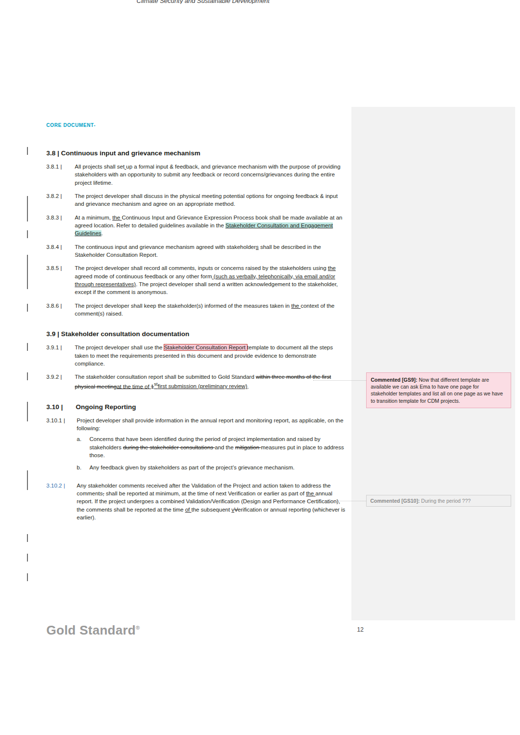Climate Security and Sustainable Development
CORE DOCUMENT-
3.8 | Continuous input and grievance mechanism
3.8.1 |
All projects shall set up a formal input & feedback, and grievance mechanism with the purpose of providing stakeholders with an opportunity to submit any feedback or record concerns/grievances during the entire project lifetime.
3.8.2 |
The project developer shall discuss in the physical meeting potential options for ongoing feedback & input and grievance mechanism and agree on an appropriate method.
3.8.3 |
At a minimum, the Continuous Input and Grievance Expression Process book shall be made available at an agreed location. Refer to detailed guidelines available in the Stakeholder Consultation and Engagement Guidelines.
3.8.4 |
The continuous input and grievance mechanism agreed with stakeholders shall be described in the Stakeholder Consultation Report.
3.8.5 |
The project developer shall record all comments, inputs or concerns raised by the stakeholders using the agreed mode of continuous feedback or any other form (such as verbally, telephonically, via email and/or through representatives). The project developer shall send a written acknowledgement to the stakeholder, except if the comment is anonymous.
3.8.6 |
The project developer shall keep the stakeholder(s) informed of the measures taken in the context of the comment(s) raised.
3.9 | Stakeholder consultation documentation
3.9.1 |
The project developer shall use the Stakeholder Consultation Report template to document all the steps taken to meet the requirements presented in this document and provide evidence to demonstrate compliance.
3.9.2 |
The stakeholder consultation report shall be submitted to Gold Standard within three months of the first physical meeting at the time of 1 stfirst submission (preliminary review).
3.10 | Ongoing Reporting
3.10.1 |
Project developer shall provide information in the annual report and monitoring report, as applicable, on the following:
a. Concerns that have been identified during the period of project implementation and raised by stakeholders during the stakeholder consultations and the mitigation measures put in place to address those.
b. Any feedback given by stakeholders as part of the project’s grievance mechanism.
3.10.2 |
Any stakeholder comments received after the Validation of the Project and action taken to address the comments, shall be reported at minimum, at the time of next Verification or earlier as part of the annual report. If the project undergoes a combined Validation/Verification (Design and Performance Certification), the comments shall be reported at the time of the subsequent vVerification or annual reporting (whichever is earlier).
Commented [GS9]: Now that different template are available we can ask Ema to have one page for stakeholder templates and list all on one page as we have to transition template for CDM projects.
Commented [GS10]: During the period ???
Gold Standard®
12